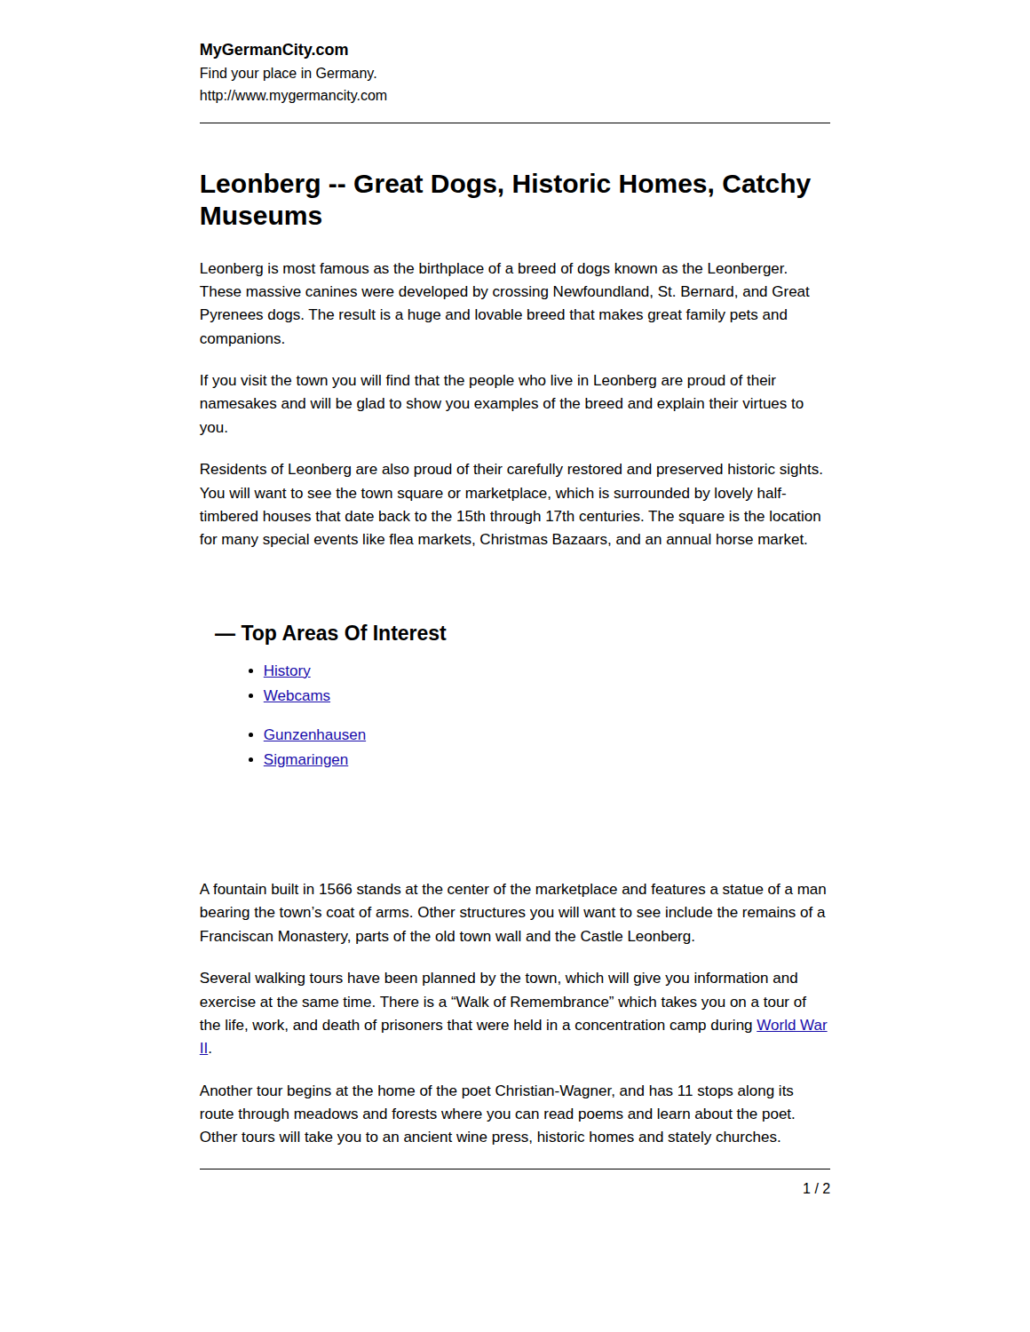MyGermanCity.com
Find your place in Germany.
http://www.mygermancity.com
Leonberg -- Great Dogs, Historic Homes, Catchy Museums
Leonberg is most famous as the birthplace of a breed of dogs known as the Leonberger. These massive canines were developed by crossing Newfoundland, St. Bernard, and Great Pyrenees dogs. The result is a huge and lovable breed that makes great family pets and companions.
If you visit the town you will find that the people who live in Leonberg are proud of their namesakes and will be glad to show you examples of the breed and explain their virtues to you.
Residents of Leonberg are also proud of their carefully restored and preserved historic sights. You will want to see the town square or marketplace, which is surrounded by lovely half-timbered houses that date back to the 15th through 17th centuries. The square is the location for many special events like flea markets, Christmas Bazaars, and an annual horse market.
— Top Areas Of Interest
History
Webcams
Gunzenhausen
Sigmaringen
A fountain built in 1566 stands at the center of the marketplace and features a statue of a man bearing the town’s coat of arms. Other structures you will want to see include the remains of a Franciscan Monastery, parts of the old town wall and the Castle Leonberg.
Several walking tours have been planned by the town, which will give you information and exercise at the same time. There is a “Walk of Remembrance” which takes you on a tour of the life, work, and death of prisoners that were held in a concentration camp during World War II.
Another tour begins at the home of the poet Christian-Wagner, and has 11 stops along its route through meadows and forests where you can read poems and learn about the poet. Other tours will take you to an ancient wine press, historic homes and stately churches.
1 / 2